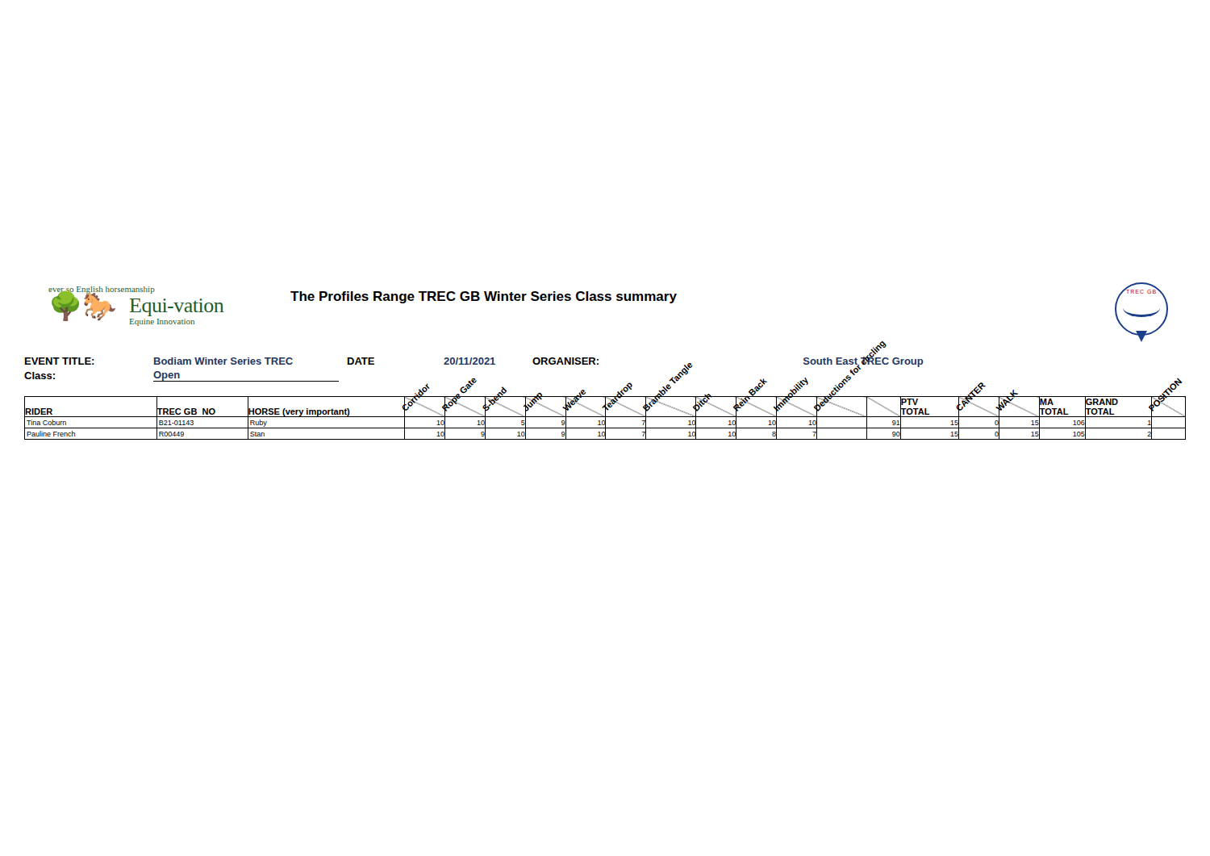ever so English horsemanship
🌳🐎
Equi-vationEquine Innovation
The Profiles Range TREC GB Winter Series Class summary
TREC GB
EVENT TITLE:
Bodiam Winter Series TREC
DATE
20/11/2021
ORGANISER:
South East TREC Group
Class:
Open
| RIDER | TREC GB NO | HORSE (very important) | Corridor | Rope Gate | S-bend | Jump | Weave | Teardrop | Bramble Tangle | Ditch | Rein Back | Immobility | Deductions for circling | | PTV TOTAL | CANTER | WALK | MA TOTAL | GRAND TOTAL | POSITION |
| --- | --- | --- | --- | --- | --- | --- | --- | --- | --- | --- | --- | --- | --- | --- | --- | --- | --- | --- | --- | --- |
| Tina Coburn | B21-01143 | Ruby | 10 | 10 | 5 | 9 | 10 | 7 | 10 | 10 | 10 | 10 | | 91 | 15 | 0 | 15 | 106 | 1 | |
| Pauline French | R00449 | Stan | 10 | 9 | 10 | 9 | 10 | 7 | 10 | 10 | 8 | 7 | | 90 | 15 | 0 | 15 | 105 | 2 | |